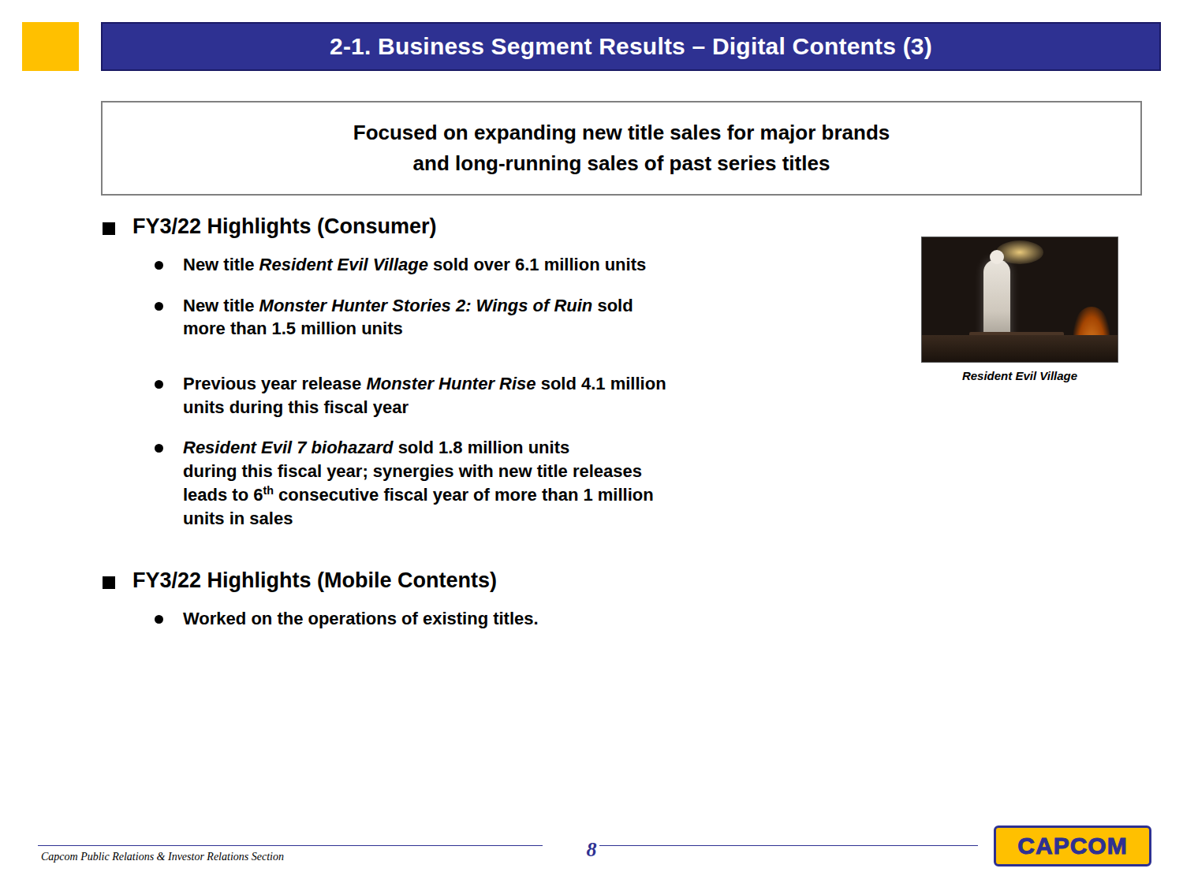2-1. Business Segment Results – Digital Contents (3)
Focused on expanding new title sales for major brands
and long-running sales of past series titles
FY3/22 Highlights (Consumer)
New title Resident Evil Village sold over 6.1 million units
New title Monster Hunter Stories 2: Wings of Ruin sold
more than 1.5 million units
Previous year release Monster Hunter Rise sold 4.1 million
units during this fiscal year
Resident Evil 7 biohazard sold 1.8 million units
during this fiscal year; synergies with new title releases
leads to 6th consecutive fiscal year of more than 1 million
units in sales
FY3/22 Highlights (Mobile Contents)
Worked on the operations of existing titles.
Resident Evil Village
Capcom Public Relations & Investor Relations Section
8
CAPCOM